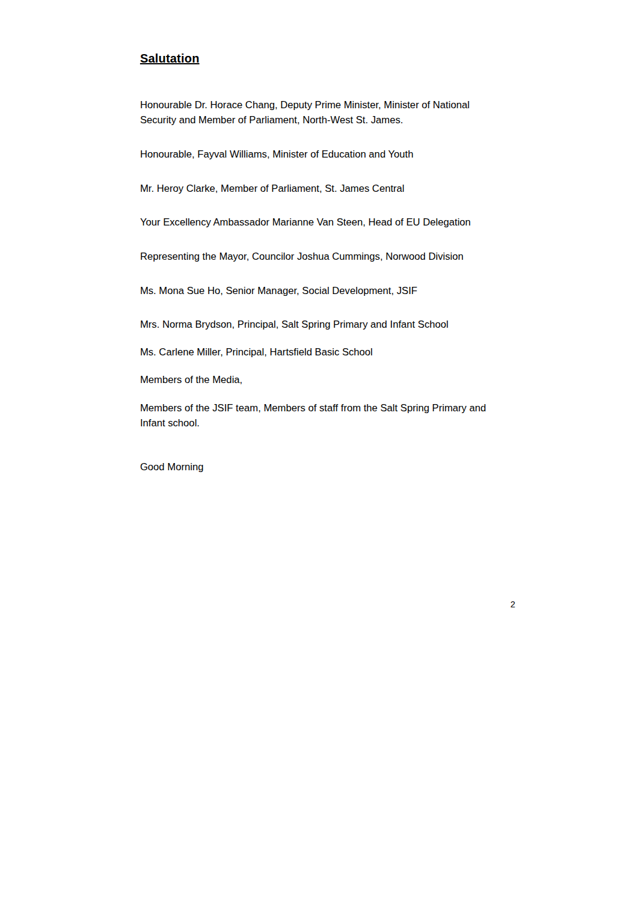Salutation
Honourable Dr. Horace Chang, Deputy Prime Minister, Minister of National Security and Member of Parliament, North-West St. James.
Honourable, Fayval Williams, Minister of Education and Youth
Mr. Heroy Clarke, Member of Parliament, St. James Central
Your Excellency Ambassador Marianne Van Steen, Head of EU Delegation
Representing the Mayor, Councilor Joshua Cummings, Norwood Division
Ms. Mona Sue Ho, Senior Manager, Social Development, JSIF
Mrs. Norma Brydson, Principal, Salt Spring Primary and Infant School
Ms. Carlene Miller, Principal, Hartsfield Basic School
Members of the Media,
Members of the JSIF team, Members of staff from the Salt Spring Primary and Infant school.
Good Morning
2